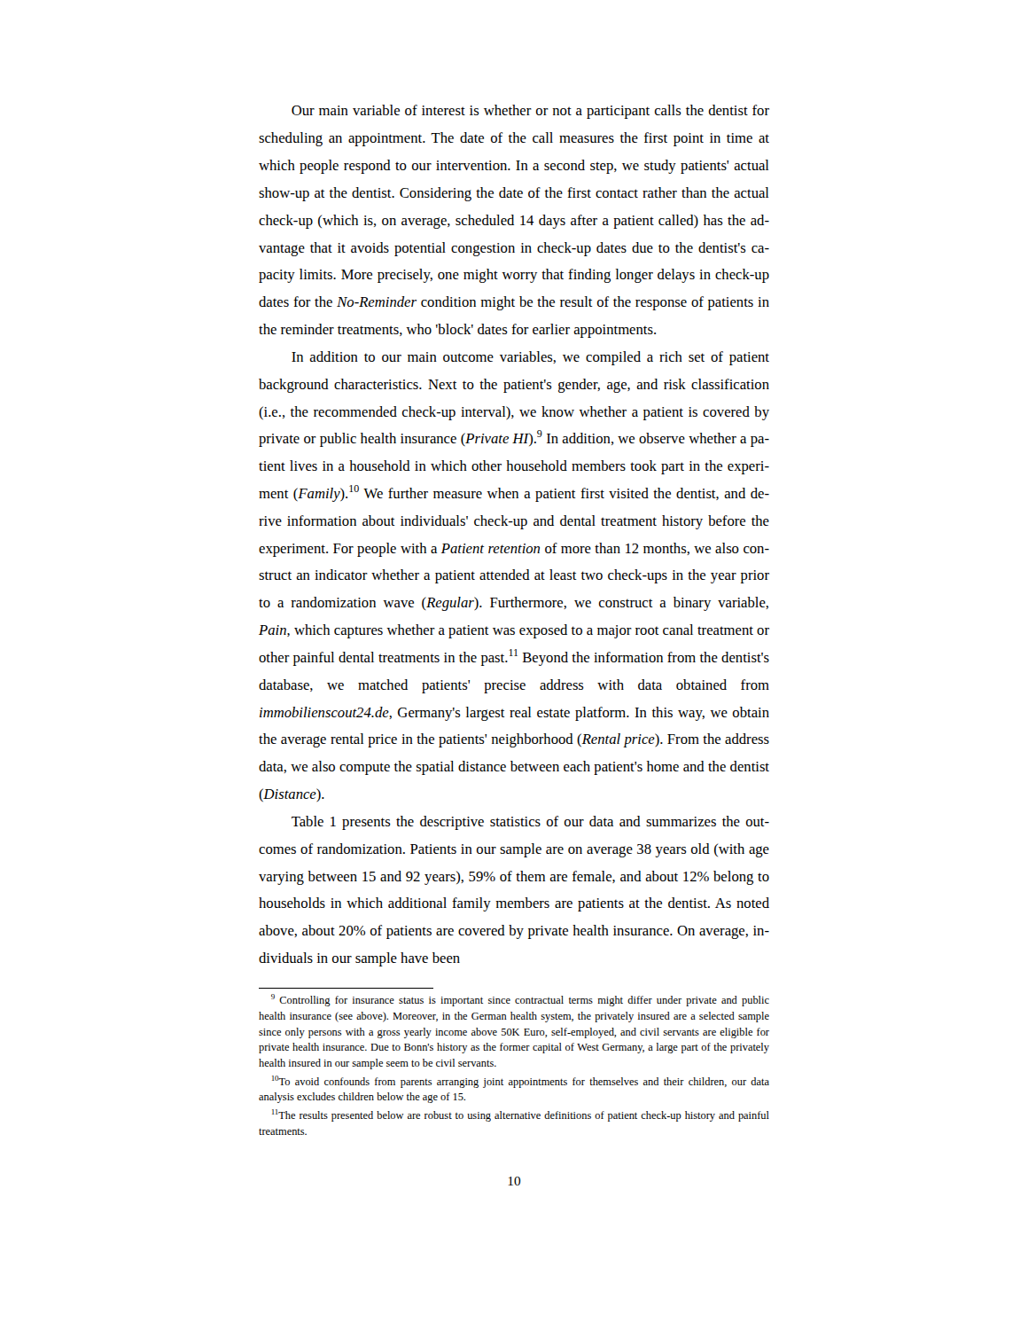Our main variable of interest is whether or not a participant calls the dentist for scheduling an appointment. The date of the call measures the first point in time at which people respond to our intervention. In a second step, we study patients' actual show-up at the dentist. Considering the date of the first contact rather than the actual check-up (which is, on average, scheduled 14 days after a patient called) has the advantage that it avoids potential congestion in check-up dates due to the dentist's capacity limits. More precisely, one might worry that finding longer delays in check-up dates for the No-Reminder condition might be the result of the response of patients in the reminder treatments, who 'block' dates for earlier appointments.
In addition to our main outcome variables, we compiled a rich set of patient background characteristics. Next to the patient's gender, age, and risk classification (i.e., the recommended check-up interval), we know whether a patient is covered by private or public health insurance (Private HI).9 In addition, we observe whether a patient lives in a household in which other household members took part in the experiment (Family).10 We further measure when a patient first visited the dentist, and derive information about individuals' check-up and dental treatment history before the experiment. For people with a Patient retention of more than 12 months, we also construct an indicator whether a patient attended at least two check-ups in the year prior to a randomization wave (Regular). Furthermore, we construct a binary variable, Pain, which captures whether a patient was exposed to a major root canal treatment or other painful dental treatments in the past.11 Beyond the information from the dentist's database, we matched patients' precise address with data obtained from immobilienscout24.de, Germany's largest real estate platform. In this way, we obtain the average rental price in the patients' neighborhood (Rental price). From the address data, we also compute the spatial distance between each patient's home and the dentist (Distance).
Table 1 presents the descriptive statistics of our data and summarizes the outcomes of randomization. Patients in our sample are on average 38 years old (with age varying between 15 and 92 years), 59% of them are female, and about 12% belong to households in which additional family members are patients at the dentist. As noted above, about 20% of patients are covered by private health insurance. On average, individuals in our sample have been
9 Controlling for insurance status is important since contractual terms might differ under private and public health insurance (see above). Moreover, in the German health system, the privately insured are a selected sample since only persons with a gross yearly income above 50K Euro, self-employed, and civil servants are eligible for private health insurance. Due to Bonn's history as the former capital of West Germany, a large part of the privately health insured in our sample seem to be civil servants.
10To avoid confounds from parents arranging joint appointments for themselves and their children, our data analysis excludes children below the age of 15.
11The results presented below are robust to using alternative definitions of patient check-up history and painful treatments.
10